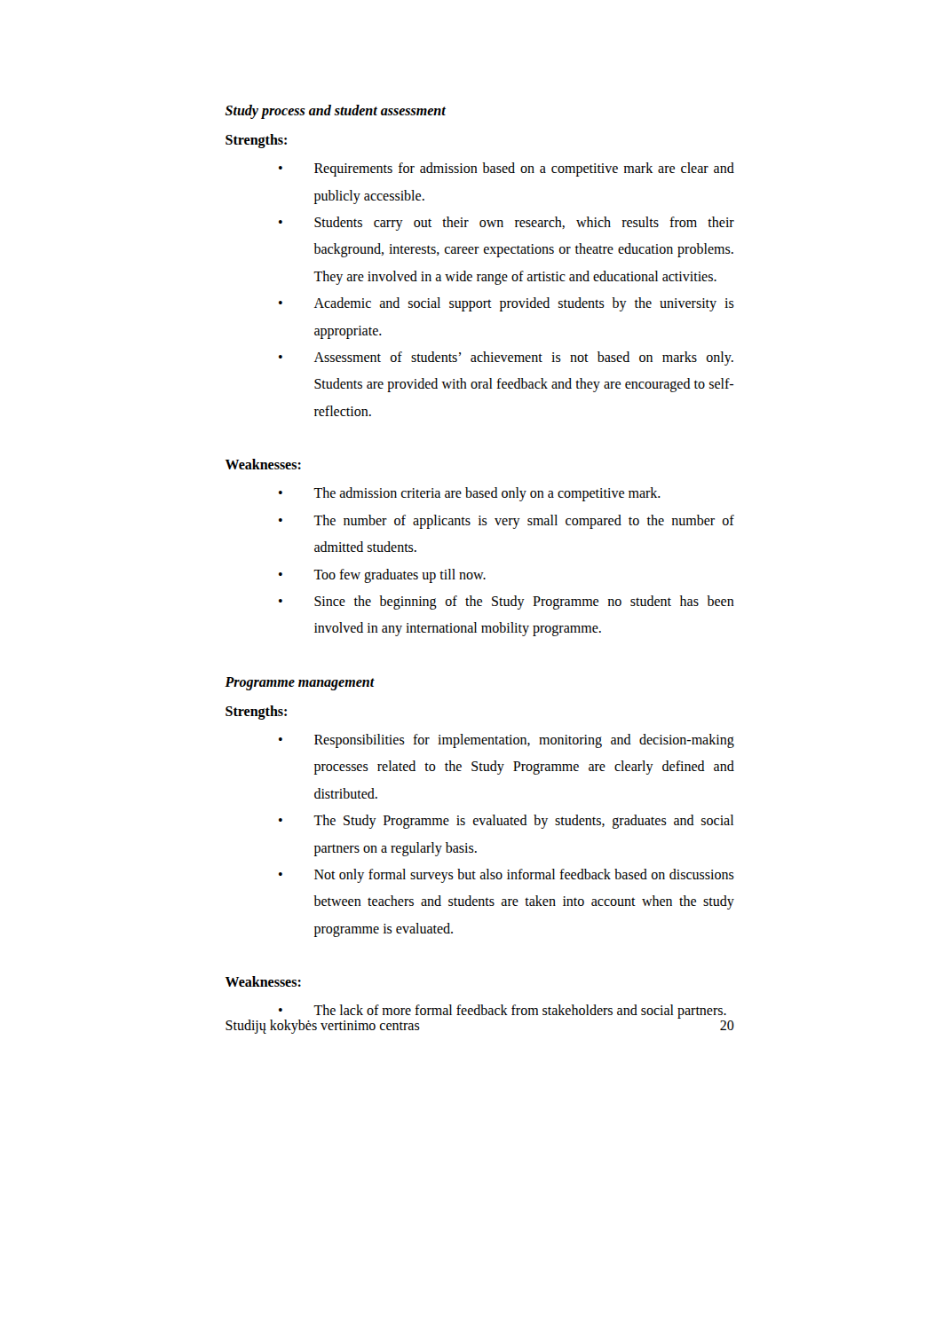Study process and student assessment
Strengths:
Requirements for admission based on a competitive mark are clear and publicly accessible.
Students carry out their own research, which results from their background, interests, career expectations or theatre education problems. They are involved in a wide range of artistic and educational activities.
Academic and social support provided students by the university is appropriate.
Assessment of students’ achievement is not based on marks only. Students are provided with oral feedback and they are encouraged to self-reflection.
Weaknesses:
The admission criteria are based only on a competitive mark.
The number of applicants is very small compared to the number of admitted students.
Too few graduates up till now.
Since the beginning of the Study Programme no student has been involved in any international mobility programme.
Programme management
Strengths:
Responsibilities for implementation, monitoring and decision-making processes related to the Study Programme are clearly defined and distributed.
The Study Programme is evaluated by students, graduates and social partners on a regularly basis.
Not only formal surveys but also informal feedback based on discussions between teachers and students are taken into account when the study programme is evaluated.
Weaknesses:
The lack of more formal feedback from stakeholders and social partners.
Studijų kokybės vertinimo centras 20